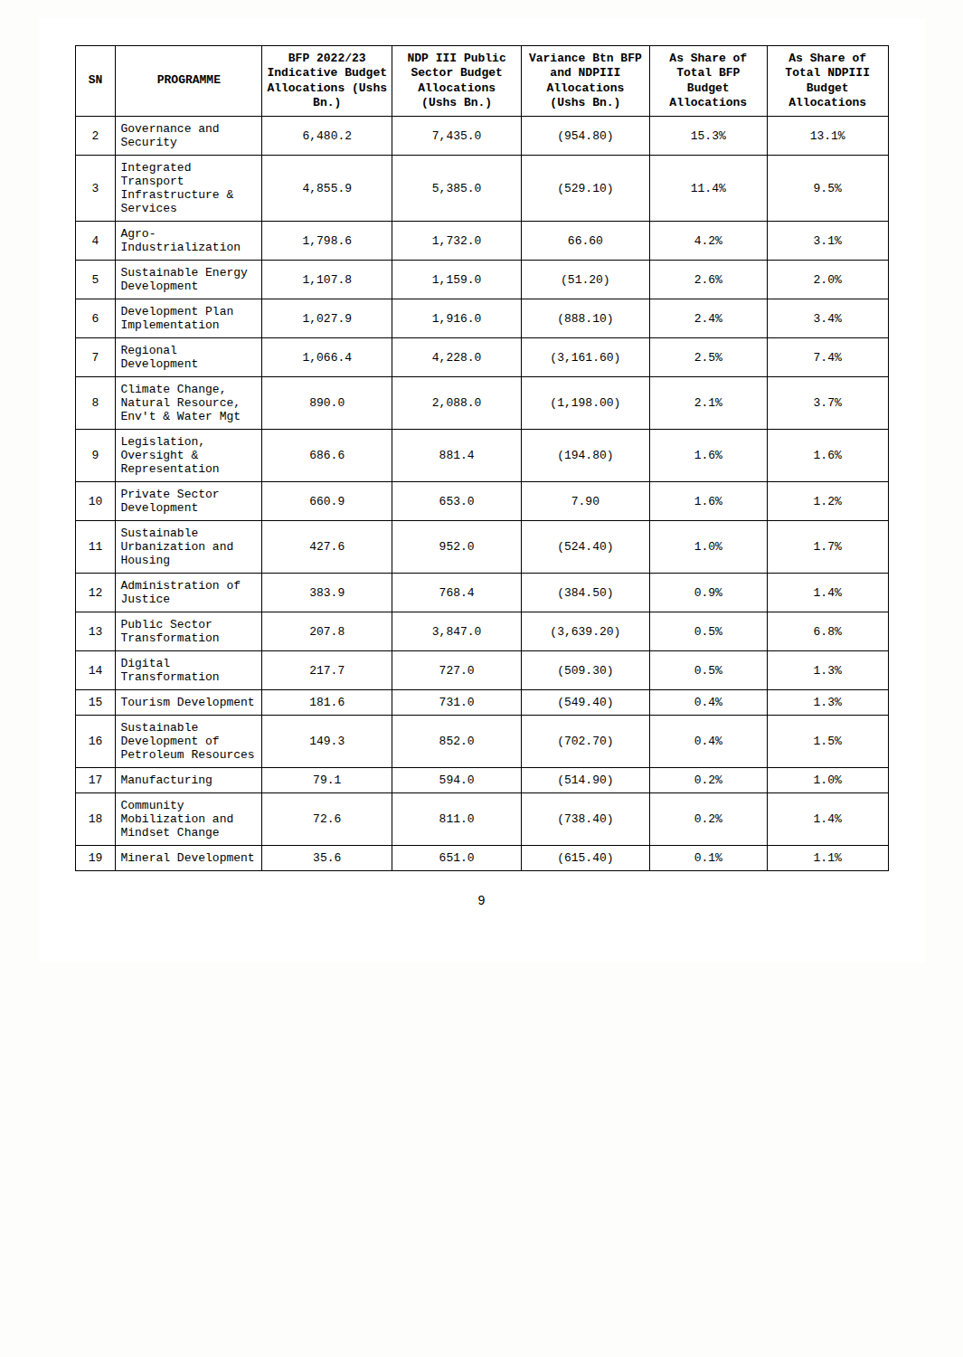| SN | PROGRAMME | BFP 2022/23 Indicative Budget Allocations (Ushs Bn.) | NDP III Public Sector Budget Allocations (Ushs Bn.) | Variance Btn BFP and NDPIII Allocations (Ushs Bn.) | As Share of Total BFP Budget Allocations | As Share of Total NDPIII Budget Allocations |
| --- | --- | --- | --- | --- | --- | --- |
| 2 | Governance and Security | 6,480.2 | 7,435.0 | (954.80) | 15.3% | 13.1% |
| 3 | Integrated Transport Infrastructure & Services | 4,855.9 | 5,385.0 | (529.10) | 11.4% | 9.5% |
| 4 | Agro-Industrialization | 1,798.6 | 1,732.0 | 66.60 | 4.2% | 3.1% |
| 5 | Sustainable Energy Development | 1,107.8 | 1,159.0 | (51.20) | 2.6% | 2.0% |
| 6 | Development Plan Implementation | 1,027.9 | 1,916.0 | (888.10) | 2.4% | 3.4% |
| 7 | Regional Development | 1,066.4 | 4,228.0 | (3,161.60) | 2.5% | 7.4% |
| 8 | Climate Change, Natural Resource, Env't & Water Mgt | 890.0 | 2,088.0 | (1,198.00) | 2.1% | 3.7% |
| 9 | Legislation, Oversight & Representation | 686.6 | 881.4 | (194.80) | 1.6% | 1.6% |
| 10 | Private Sector Development | 660.9 | 653.0 | 7.90 | 1.6% | 1.2% |
| 11 | Sustainable Urbanization and Housing | 427.6 | 952.0 | (524.40) | 1.0% | 1.7% |
| 12 | Administration of Justice | 383.9 | 768.4 | (384.50) | 0.9% | 1.4% |
| 13 | Public Sector Transformation | 207.8 | 3,847.0 | (3,639.20) | 0.5% | 6.8% |
| 14 | Digital Transformation | 217.7 | 727.0 | (509.30) | 0.5% | 1.3% |
| 15 | Tourism Development | 181.6 | 731.0 | (549.40) | 0.4% | 1.3% |
| 16 | Sustainable Development of Petroleum Resources | 149.3 | 852.0 | (702.70) | 0.4% | 1.5% |
| 17 | Manufacturing | 79.1 | 594.0 | (514.90) | 0.2% | 1.0% |
| 18 | Community Mobilization and Mindset Change | 72.6 | 811.0 | (738.40) | 0.2% | 1.4% |
| 19 | Mineral Development | 35.6 | 651.0 | (615.40) | 0.1% | 1.1% |
9